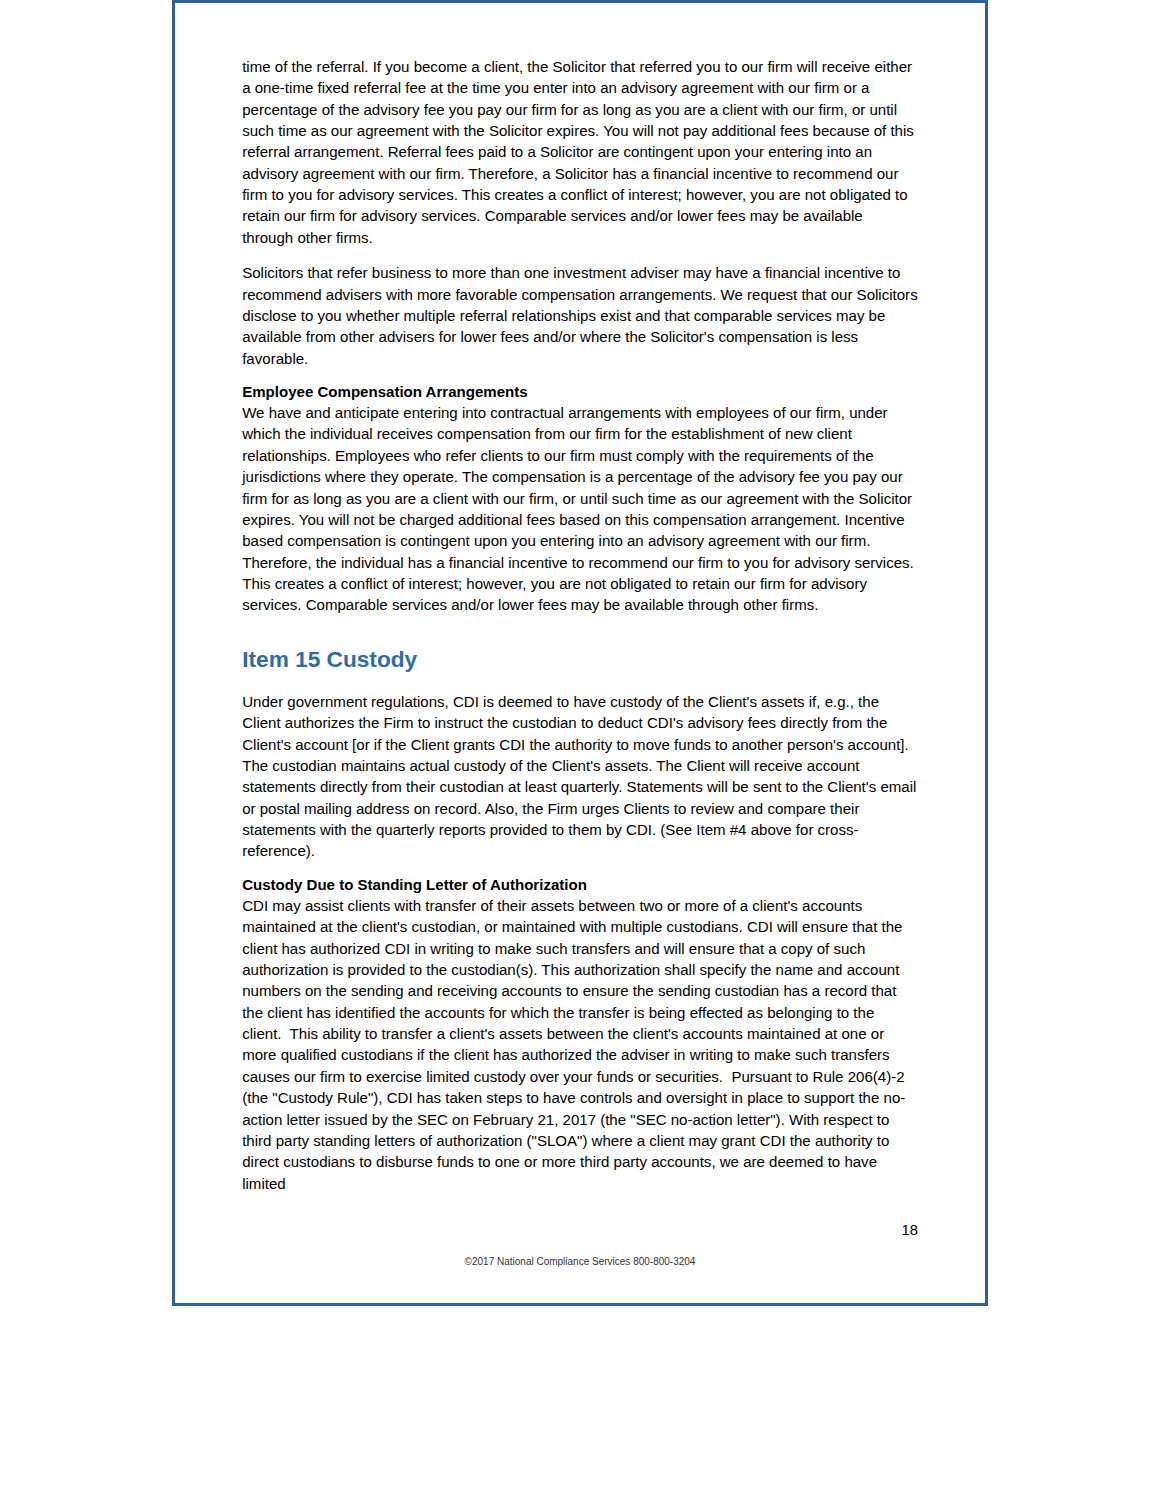time of the referral. If you become a client, the Solicitor that referred you to our firm will receive either a one-time fixed referral fee at the time you enter into an advisory agreement with our firm or a percentage of the advisory fee you pay our firm for as long as you are a client with our firm, or until such time as our agreement with the Solicitor expires. You will not pay additional fees because of this referral arrangement. Referral fees paid to a Solicitor are contingent upon your entering into an advisory agreement with our firm. Therefore, a Solicitor has a financial incentive to recommend our firm to you for advisory services. This creates a conflict of interest; however, you are not obligated to retain our firm for advisory services. Comparable services and/or lower fees may be available through other firms.
Solicitors that refer business to more than one investment adviser may have a financial incentive to recommend advisers with more favorable compensation arrangements. We request that our Solicitors disclose to you whether multiple referral relationships exist and that comparable services may be available from other advisers for lower fees and/or where the Solicitor's compensation is less favorable.
Employee Compensation Arrangements
We have and anticipate entering into contractual arrangements with employees of our firm, under which the individual receives compensation from our firm for the establishment of new client relationships. Employees who refer clients to our firm must comply with the requirements of the jurisdictions where they operate. The compensation is a percentage of the advisory fee you pay our firm for as long as you are a client with our firm, or until such time as our agreement with the Solicitor expires. You will not be charged additional fees based on this compensation arrangement. Incentive based compensation is contingent upon you entering into an advisory agreement with our firm. Therefore, the individual has a financial incentive to recommend our firm to you for advisory services. This creates a conflict of interest; however, you are not obligated to retain our firm for advisory services. Comparable services and/or lower fees may be available through other firms.
Item 15 Custody
Under government regulations, CDI is deemed to have custody of the Client's assets if, e.g., the Client authorizes the Firm to instruct the custodian to deduct CDI's advisory fees directly from the Client's account [or if the Client grants CDI the authority to move funds to another person's account]. The custodian maintains actual custody of the Client's assets. The Client will receive account statements directly from their custodian at least quarterly. Statements will be sent to the Client's email or postal mailing address on record. Also, the Firm urges Clients to review and compare their statements with the quarterly reports provided to them by CDI. (See Item #4 above for cross-reference).
Custody Due to Standing Letter of Authorization
CDI may assist clients with transfer of their assets between two or more of a client's accounts maintained at the client's custodian, or maintained with multiple custodians. CDI will ensure that the client has authorized CDI in writing to make such transfers and will ensure that a copy of such authorization is provided to the custodian(s). This authorization shall specify the name and account numbers on the sending and receiving accounts to ensure the sending custodian has a record that the client has identified the accounts for which the transfer is being effected as belonging to the client. This ability to transfer a client's assets between the client's accounts maintained at one or more qualified custodians if the client has authorized the adviser in writing to make such transfers causes our firm to exercise limited custody over your funds or securities. Pursuant to Rule 206(4)-2 (the "Custody Rule"), CDI has taken steps to have controls and oversight in place to support the no-action letter issued by the SEC on February 21, 2017 (the "SEC no-action letter"). With respect to third party standing letters of authorization ("SLOA") where a client may grant CDI the authority to direct custodians to disburse funds to one or more third party accounts, we are deemed to have limited
18
©2017 National Compliance Services 800-800-3204